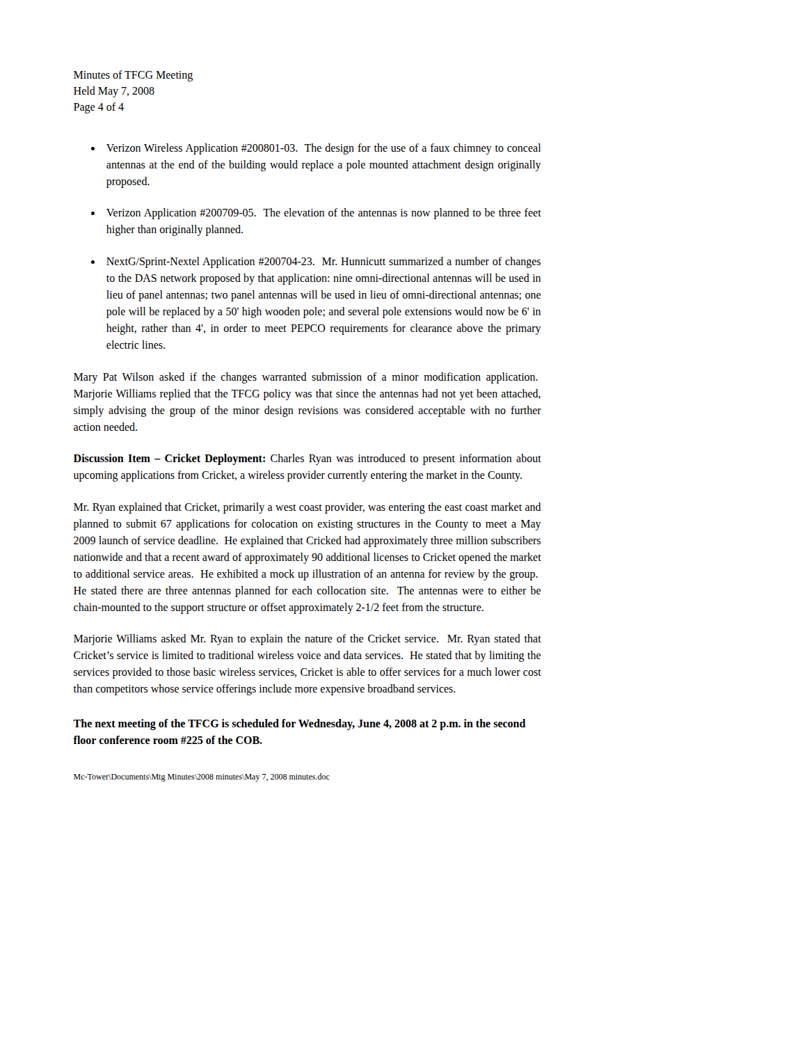Minutes of TFCG Meeting
Held May 7, 2008
Page 4 of 4
Verizon Wireless Application #200801-03. The design for the use of a faux chimney to conceal antennas at the end of the building would replace a pole mounted attachment design originally proposed.
Verizon Application #200709-05. The elevation of the antennas is now planned to be three feet higher than originally planned.
NextG/Sprint-Nextel Application #200704-23. Mr. Hunnicutt summarized a number of changes to the DAS network proposed by that application: nine omni-directional antennas will be used in lieu of panel antennas; two panel antennas will be used in lieu of omni-directional antennas; one pole will be replaced by a 50' high wooden pole; and several pole extensions would now be 6' in height, rather than 4', in order to meet PEPCO requirements for clearance above the primary electric lines.
Mary Pat Wilson asked if the changes warranted submission of a minor modification application. Marjorie Williams replied that the TFCG policy was that since the antennas had not yet been attached, simply advising the group of the minor design revisions was considered acceptable with no further action needed.
Discussion Item – Cricket Deployment: Charles Ryan was introduced to present information about upcoming applications from Cricket, a wireless provider currently entering the market in the County.
Mr. Ryan explained that Cricket, primarily a west coast provider, was entering the east coast market and planned to submit 67 applications for colocation on existing structures in the County to meet a May 2009 launch of service deadline. He explained that Cricked had approximately three million subscribers nationwide and that a recent award of approximately 90 additional licenses to Cricket opened the market to additional service areas. He exhibited a mock up illustration of an antenna for review by the group. He stated there are three antennas planned for each collocation site. The antennas were to either be chain-mounted to the support structure or offset approximately 2-1/2 feet from the structure.
Marjorie Williams asked Mr. Ryan to explain the nature of the Cricket service. Mr. Ryan stated that Cricket’s service is limited to traditional wireless voice and data services. He stated that by limiting the services provided to those basic wireless services, Cricket is able to offer services for a much lower cost than competitors whose service offerings include more expensive broadband services.
The next meeting of the TFCG is scheduled for Wednesday, June 4, 2008 at 2 p.m. in the second floor conference room #225 of the COB.
Mc-Tower\Documents\Mtg Minutes\2008 minutes\May 7, 2008 minutes.doc